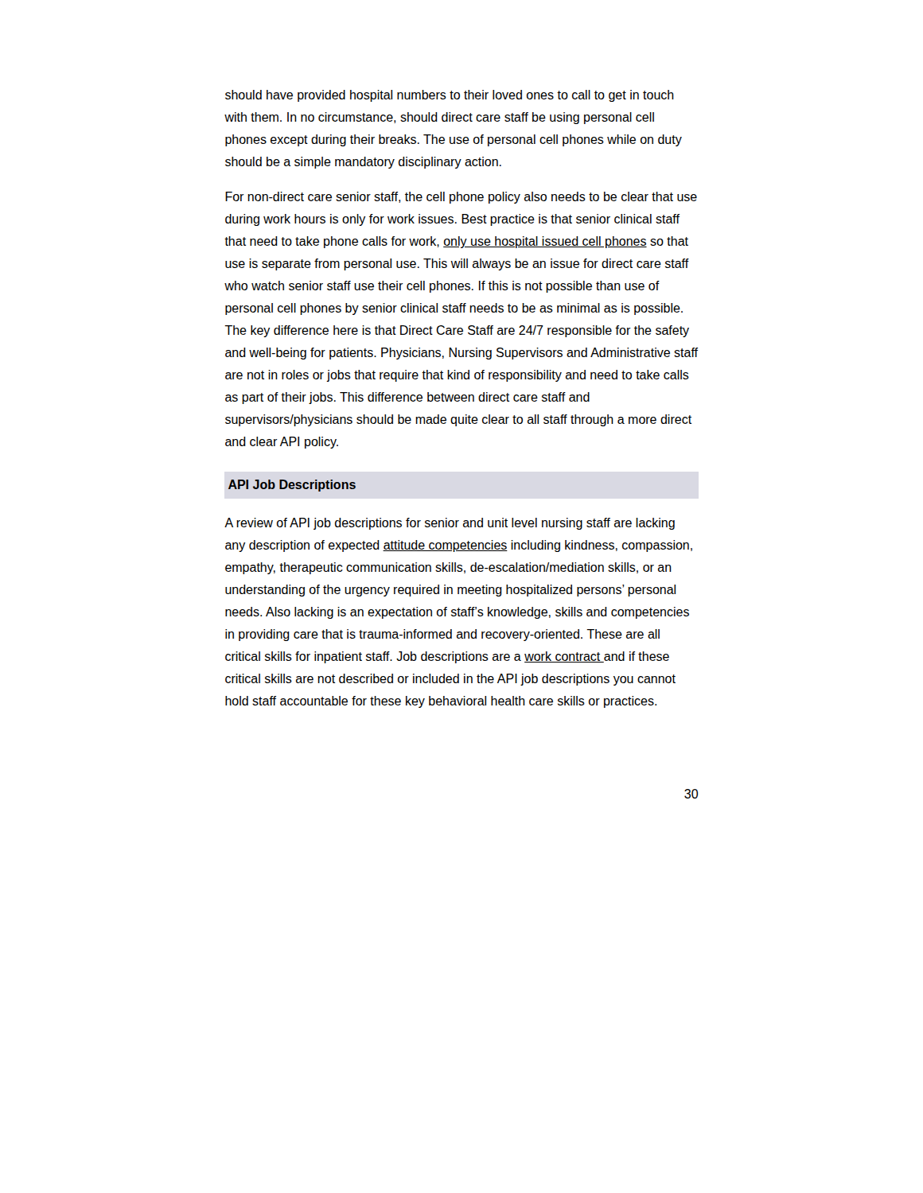should have provided hospital numbers to their loved ones to call to get in touch with them. In no circumstance, should direct care staff be using personal cell phones except during their breaks. The use of personal cell phones while on duty should be a simple mandatory disciplinary action.
For non-direct care senior staff, the cell phone policy also needs to be clear that use during work hours is only for work issues. Best practice is that senior clinical staff that need to take phone calls for work, only use hospital issued cell phones so that use is separate from personal use. This will always be an issue for direct care staff who watch senior staff use their cell phones. If this is not possible than use of personal cell phones by senior clinical staff needs to be as minimal as is possible. The key difference here is that Direct Care Staff are 24/7 responsible for the safety and well-being for patients. Physicians, Nursing Supervisors and Administrative staff are not in roles or jobs that require that kind of responsibility and need to take calls as part of their jobs. This difference between direct care staff and supervisors/physicians should be made quite clear to all staff through a more direct and clear API policy.
API Job Descriptions
A review of API job descriptions for senior and unit level nursing staff are lacking any description of expected attitude competencies including kindness, compassion, empathy, therapeutic communication skills, de-escalation/mediation skills, or an understanding of the urgency required in meeting hospitalized persons’ personal needs. Also lacking is an expectation of staff’s knowledge, skills and competencies in providing care that is trauma-informed and recovery-oriented. These are all critical skills for inpatient staff. Job descriptions are a work contract and if these critical skills are not described or included in the API job descriptions you cannot hold staff accountable for these key behavioral health care skills or practices.
30